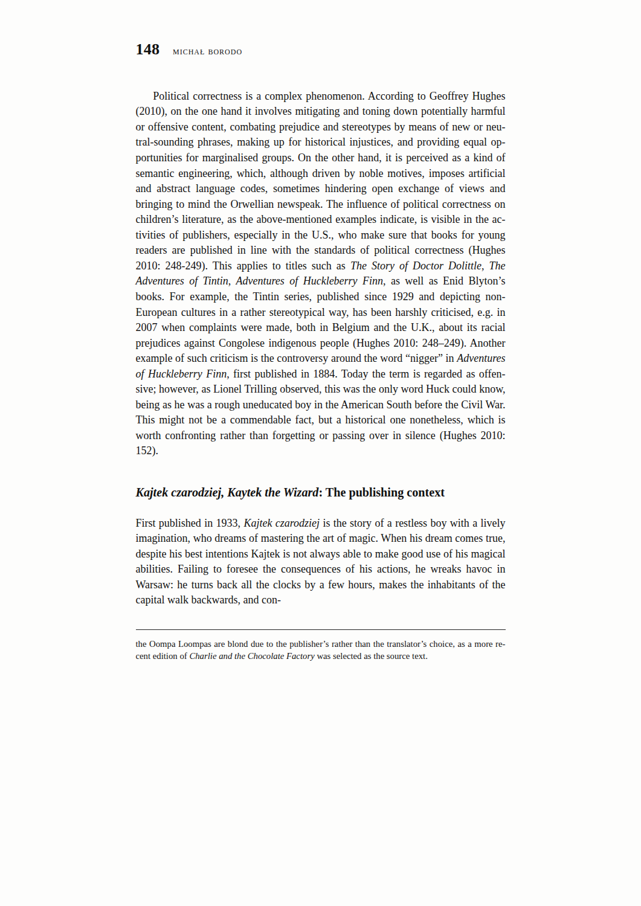148 Michał Borodo
Political correctness is a complex phenomenon. According to Geoffrey Hughes (2010), on the one hand it involves mitigating and toning down potentially harmful or offensive content, combating prejudice and stereotypes by means of new or neutral-sounding phrases, making up for historical injustices, and providing equal opportunities for marginalised groups. On the other hand, it is perceived as a kind of semantic engineering, which, although driven by noble motives, imposes artificial and abstract language codes, sometimes hindering open exchange of views and bringing to mind the Orwellian newspeak. The influence of political correctness on children’s literature, as the above-mentioned examples indicate, is visible in the activities of publishers, especially in the U.S., who make sure that books for young readers are published in line with the standards of political correctness (Hughes 2010: 248-249). This applies to titles such as The Story of Doctor Dolittle, The Adventures of Tintin, Adventures of Huckleberry Finn, as well as Enid Blyton’s books. For example, the Tintin series, published since 1929 and depicting non-European cultures in a rather stereotypical way, has been harshly criticised, e.g. in 2007 when complaints were made, both in Belgium and the U.K., about its racial prejudices against Congolese indigenous people (Hughes 2010: 248–249). Another example of such criticism is the controversy around the word “nigger” in Adventures of Huckleberry Finn, first published in 1884. Today the term is regarded as offensive; however, as Lionel Trilling observed, this was the only word Huck could know, being as he was a rough uneducated boy in the American South before the Civil War. This might not be a commendable fact, but a historical one nonetheless, which is worth confronting rather than forgetting or passing over in silence (Hughes 2010: 152).
Kajtek czarodziej, Kaytek the Wizard: The publishing context
First published in 1933, Kajtek czarodziej is the story of a restless boy with a lively imagination, who dreams of mastering the art of magic. When his dream comes true, despite his best intentions Kajtek is not always able to make good use of his magical abilities. Failing to foresee the consequences of his actions, he wreaks havoc in Warsaw: he turns back all the clocks by a few hours, makes the inhabitants of the capital walk backwards, and con-
the Oompa Loompas are blond due to the publisher’s rather than the translator’s choice, as a more recent edition of Charlie and the Chocolate Factory was selected as the source text.